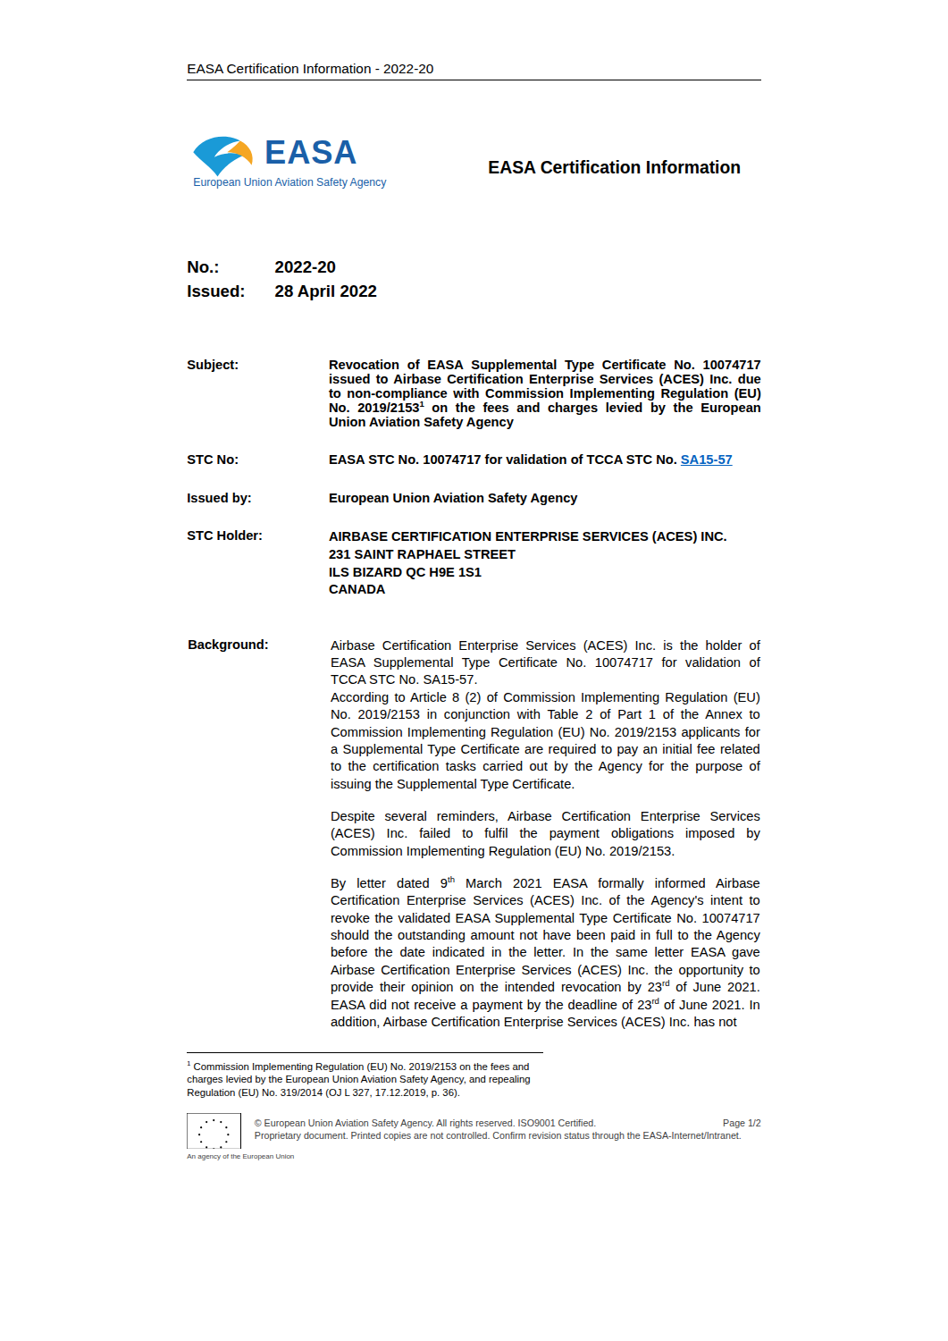EASA Certification Information - 2022-20
EASA European Union Aviation Safety Agency
EASA Certification Information
No.: 2022-20
Issued: 28 April 2022
| Subject: | Revocation of EASA Supplemental Type Certificate No. 10074717 issued to Airbase Certification Enterprise Services (ACES) Inc. due to non-compliance with Commission Implementing Regulation (EU) No. 2019/2153 1 on the fees and charges levied by the European Union Aviation Safety Agency |
| STC No: | EASA STC No. 10074717 for validation of TCCA STC No. SA15-57 |
| Issued by: | European Union Aviation Safety Agency |
| STC Holder: | AIRBASE CERTIFICATION ENTERPRISE SERVICES (ACES) INC. 231 SAINT RAPHAEL STREET ILS BIZARD QC H9E 1S1 CANADA |
| Background: | Airbase Certification Enterprise Services (ACES) Inc. is the holder of EASA Supplemental Type Certificate No. 10074717 for validation of TCCA STC No. SA15-57. According to Article 8 (2) of Commission Implementing Regulation (EU) No. 2019/2153 in conjunction with Table 2 of Part 1 of the Annex to Commission Implementing Regulation (EU) No. 2019/2153 applicants for a Supplemental Type Certificate are required to pay an initial fee related to the certification tasks carried out by the Agency for the purpose of issuing the Supplemental Type Certificate. Despite several reminders, Airbase Certification Enterprise Services (ACES) Inc. failed to fulfil the payment obligations imposed by Commission Implementing Regulation (EU) No. 2019/2153. By letter dated 9 th March 2021 EASA formally informed Airbase Certification Enterprise Services (ACES) Inc. of the Agency's intent to revoke the validated EASA Supplemental Type Certificate No. 10074717 should the outstanding amount not have been paid in full to the Agency before the date indicated in the letter. In the same letter EASA gave Airbase Certification Enterprise Services (ACES) Inc. the opportunity to provide their opinion on the intended revocation by 23 rd of June 2021. EASA did not receive a payment by the deadline of 23 rd of June 2021. In addition, Airbase Certification Enterprise Services (ACES) Inc. has not |
1 Commission Implementing Regulation (EU) No. 2019/2153 on the fees and charges levied by the European Union Aviation Safety Agency, and repealing Regulation (EU) No. 319/2014 (OJ L 327, 17.12.2019, p. 36).
An agency of the European Union
© European Union Aviation Safety Agency. All rights reserved. ISO9001 Certified. Page 1/2
Proprietary document. Printed copies are not controlled. Confirm revision status through the EASA-Internet/Intranet.